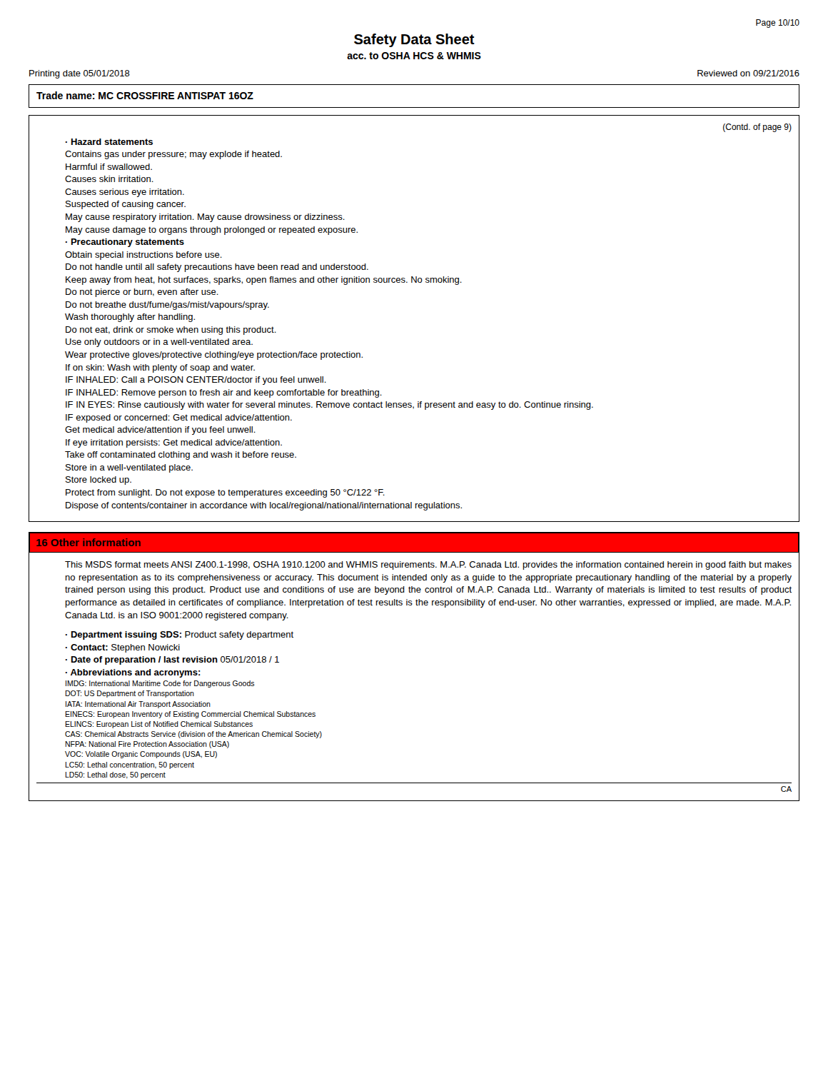Page 10/10
Safety Data Sheet
acc. to OSHA HCS & WHMIS
Printing date 05/01/2018 Reviewed on 09/21/2016
Trade name: MC CROSSFIRE ANTISPAT 16OZ
(Contd. of page 9)
· Hazard statements
Contains gas under pressure; may explode if heated.
Harmful if swallowed.
Causes skin irritation.
Causes serious eye irritation.
Suspected of causing cancer.
May cause respiratory irritation. May cause drowsiness or dizziness.
May cause damage to organs through prolonged or repeated exposure.
· Precautionary statements
Obtain special instructions before use.
Do not handle until all safety precautions have been read and understood.
Keep away from heat, hot surfaces, sparks, open flames and other ignition sources. No smoking.
Do not pierce or burn, even after use.
Do not breathe dust/fume/gas/mist/vapours/spray.
Wash thoroughly after handling.
Do not eat, drink or smoke when using this product.
Use only outdoors or in a well-ventilated area.
Wear protective gloves/protective clothing/eye protection/face protection.
If on skin: Wash with plenty of soap and water.
IF INHALED: Call a POISON CENTER/doctor if you feel unwell.
IF INHALED: Remove person to fresh air and keep comfortable for breathing.
IF IN EYES: Rinse cautiously with water for several minutes. Remove contact lenses, if present and easy to do. Continue rinsing.
IF exposed or concerned: Get medical advice/attention.
Get medical advice/attention if you feel unwell.
If eye irritation persists: Get medical advice/attention.
Take off contaminated clothing and wash it before reuse.
Store in a well-ventilated place.
Store locked up.
Protect from sunlight. Do not expose to temperatures exceeding 50 °C/122 °F.
Dispose of contents/container in accordance with local/regional/national/international regulations.
16 Other information
This MSDS format meets ANSI Z400.1-1998, OSHA 1910.1200 and WHMIS requirements. M.A.P. Canada Ltd. provides the information contained herein in good faith but makes no representation as to its comprehensiveness or accuracy. This document is intended only as a guide to the appropriate precautionary handling of the material by a properly trained person using this product. Product use and conditions of use are beyond the control of M.A.P. Canada Ltd.. Warranty of materials is limited to test results of product performance as detailed in certificates of compliance. Interpretation of test results is the responsibility of end-user. No other warranties, expressed or implied, are made. M.A.P. Canada Ltd. is an ISO 9001:2000 registered company.
· Department issuing SDS: Product safety department
· Contact: Stephen Nowicki
· Date of preparation / last revision 05/01/2018 / 1
· Abbreviations and acronyms:
IMDG: International Maritime Code for Dangerous Goods
DOT: US Department of Transportation
IATA: International Air Transport Association
EINECS: European Inventory of Existing Commercial Chemical Substances
ELINCS: European List of Notified Chemical Substances
CAS: Chemical Abstracts Service (division of the American Chemical Society)
NFPA: National Fire Protection Association (USA)
VOC: Volatile Organic Compounds (USA, EU)
LC50: Lethal concentration, 50 percent
LD50: Lethal dose, 50 percent
CA